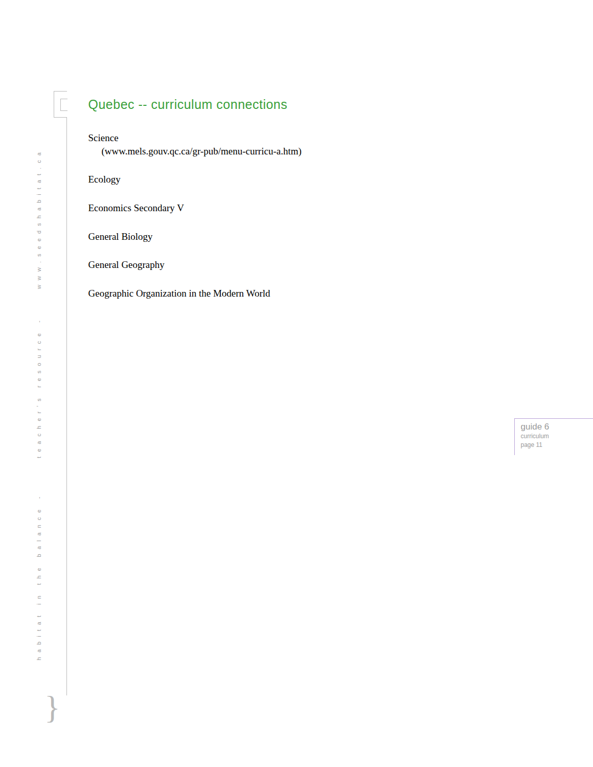{
w w w . s e e d s h a b i t a t . c a
t e a c h e r ’ s r e s o u r c e -
h a b i t a t i n t h e b a l a n c e -
Quebec -- curriculum connections
Science (www.mels.gouv.qc.ca/gr-pub/menu-curricu-a.htm)
Ecology
Economics Secondary V
General Biology
General Geography
Geographic Organization in the Modern World
guide 6
curriculum
page 11